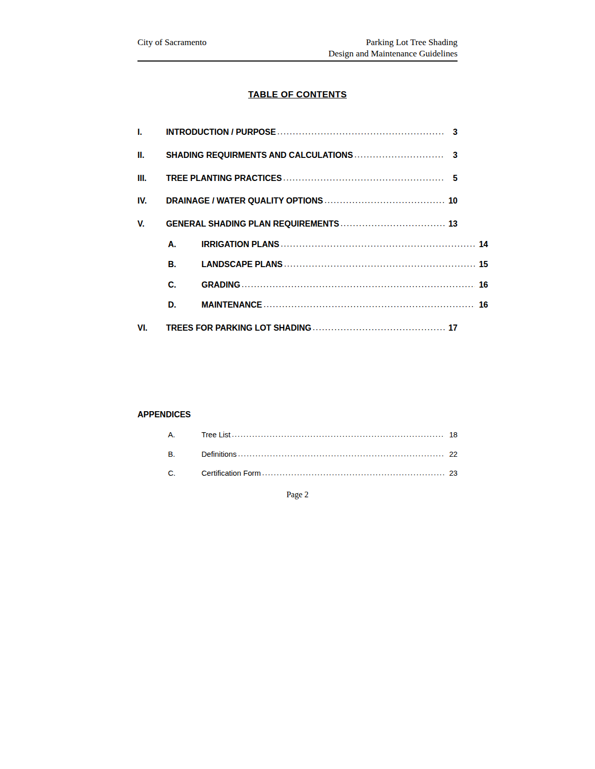City of Sacramento
Parking Lot Tree Shading
Design and Maintenance Guidelines
TABLE OF CONTENTS
I. INTRODUCTION / PURPOSE ......................................................................................... 3
II. SHADING REQUIRMENTS AND CALCULATIONS ................................................. 3
III. TREE PLANTING PRACTICES .................................................................................... 5
IV. DRAINAGE / WATER QUALITY OPTIONS ............................................................ 10
V. GENERAL SHADING PLAN REQUIREMENTS ...................................................... 13
A. IRRIGATION PLANS ........................................................................................ 14
B. LANDSCAPE PLANS ..................................................................................... 15
C. GRADING ......................................................................................................... 16
D. MAINTENANCE .............................................................................................. 16
VI. TREES FOR PARKING LOT SHADING .................................................................. 17
APPENDICES
A. Tree List .............................................................................................................. 18
B. Definitions ......................................................................................................... 22
C. Certification Form ............................................................................................ 23
Page 2